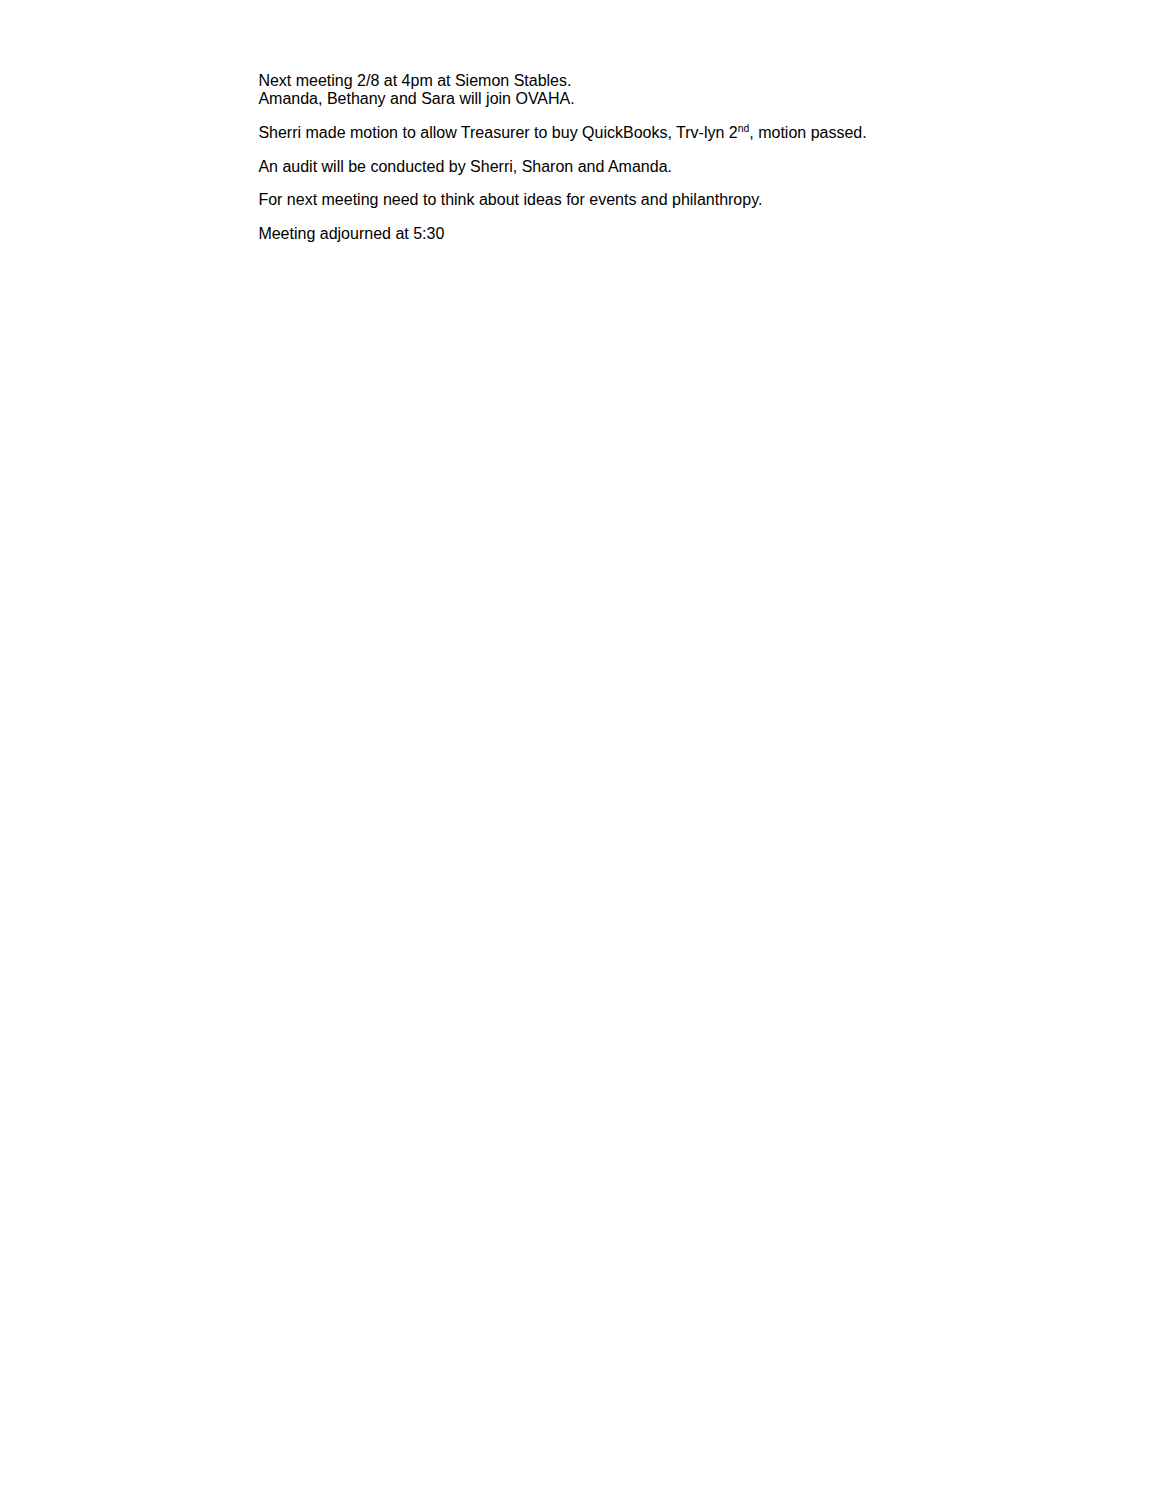Next meeting 2/8 at 4pm at Siemon Stables.
Amanda, Bethany and Sara will join OVAHA.
Sherri made motion to allow Treasurer to buy QuickBooks, Trv-lyn 2nd, motion passed.
An audit will be conducted by Sherri, Sharon and Amanda.
For next meeting need to think about ideas for events and philanthropy.
Meeting adjourned at 5:30